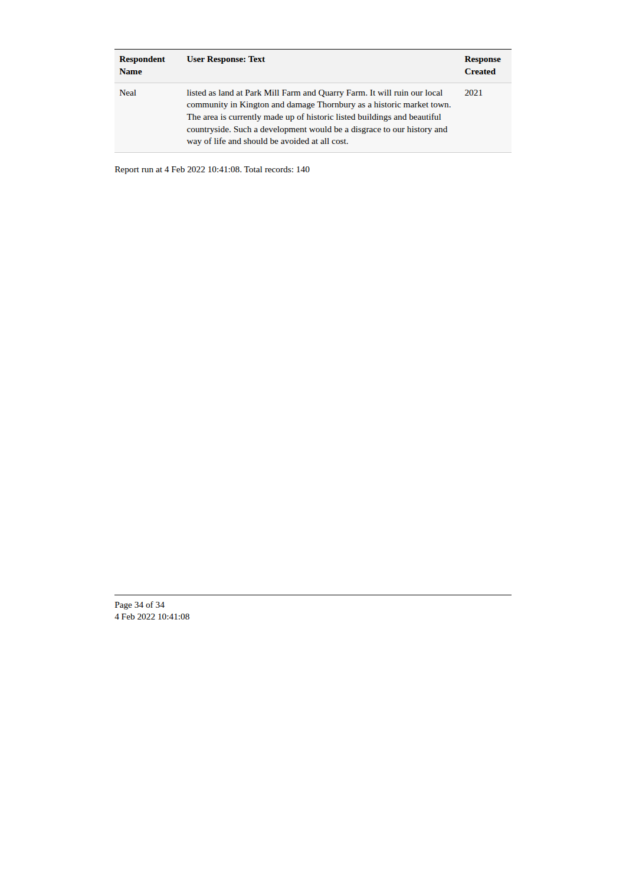| Respondent Name | User Response: Text | Response Created |
| --- | --- | --- |
| Neal | listed as land at Park Mill Farm and Quarry Farm. It will ruin our local community in Kington and damage Thornbury as a historic market town. The area is currently made up of historic listed buildings and beautiful countryside. Such a development would be a disgrace to our history and way of life and should be avoided at all cost. | 2021 |
Report run at 4 Feb 2022 10:41:08. Total records: 140
Page 34 of 34
4 Feb 2022 10:41:08